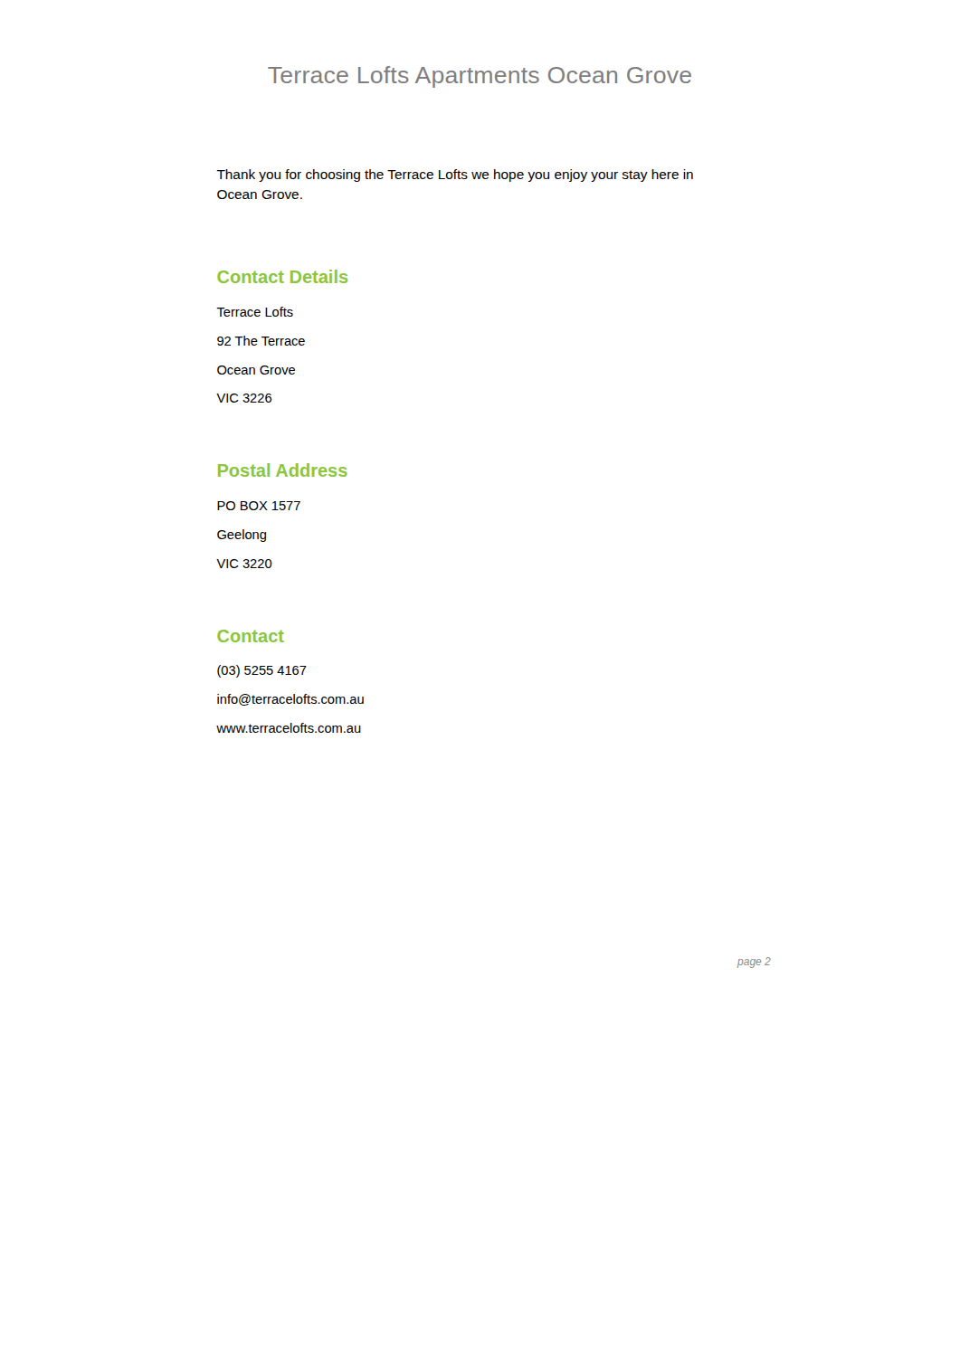Terrace Lofts Apartments Ocean Grove
Thank you for choosing the Terrace Lofts we hope you enjoy your stay here in Ocean Grove.
Contact Details
Terrace Lofts
92 The Terrace
Ocean Grove
VIC 3226
Postal Address
PO BOX 1577
Geelong
VIC 3220
Contact
(03) 5255 4167
info@terracelofts.com.au
www.terracelofts.com.au
page 2